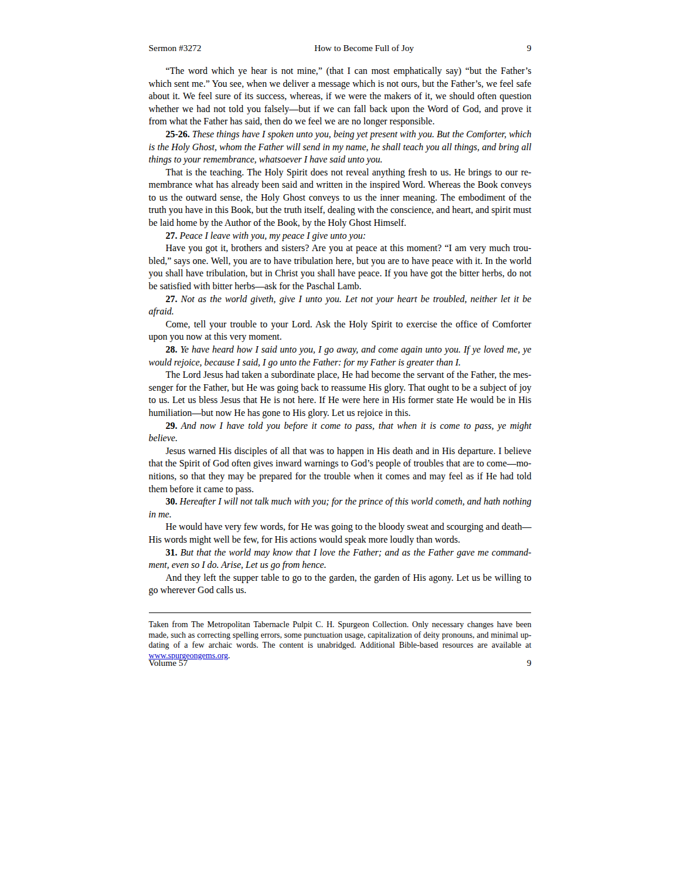Sermon #3272
How to Become Full of Joy
9
“The word which ye hear is not mine,” (that I can most emphatically say) “but the Father’s which sent me.” You see, when we deliver a message which is not ours, but the Father’s, we feel safe about it. We feel sure of its success, whereas, if we were the makers of it, we should often question whether we had not told you falsely—but if we can fall back upon the Word of God, and prove it from what the Father has said, then do we feel we are no longer responsible.
25-26. These things have I spoken unto you, being yet present with you. But the Comforter, which is the Holy Ghost, whom the Father will send in my name, he shall teach you all things, and bring all things to your remembrance, whatsoever I have said unto you.
That is the teaching. The Holy Spirit does not reveal anything fresh to us. He brings to our remembrance what has already been said and written in the inspired Word. Whereas the Book conveys to us the outward sense, the Holy Ghost conveys to us the inner meaning. The embodiment of the truth you have in this Book, but the truth itself, dealing with the conscience, and heart, and spirit must be laid home by the Author of the Book, by the Holy Ghost Himself.
27. Peace I leave with you, my peace I give unto you:
Have you got it, brothers and sisters? Are you at peace at this moment? “I am very much troubled,” says one. Well, you are to have tribulation here, but you are to have peace with it. In the world you shall have tribulation, but in Christ you shall have peace. If you have got the bitter herbs, do not be satisfied with bitter herbs—ask for the Paschal Lamb.
27. Not as the world giveth, give I unto you. Let not your heart be troubled, neither let it be afraid.
Come, tell your trouble to your Lord. Ask the Holy Spirit to exercise the office of Comforter upon you now at this very moment.
28. Ye have heard how I said unto you, I go away, and come again unto you. If ye loved me, ye would rejoice, because I said, I go unto the Father: for my Father is greater than I.
The Lord Jesus had taken a subordinate place, He had become the servant of the Father, the messenger for the Father, but He was going back to reassume His glory. That ought to be a subject of joy to us. Let us bless Jesus that He is not here. If He were here in His former state He would be in His humiliation—but now He has gone to His glory. Let us rejoice in this.
29. And now I have told you before it come to pass, that when it is come to pass, ye might believe.
Jesus warned His disciples of all that was to happen in His death and in His departure. I believe that the Spirit of God often gives inward warnings to God’s people of troubles that are to come—monitions, so that they may be prepared for the trouble when it comes and may feel as if He had told them before it came to pass.
30. Hereafter I will not talk much with you; for the prince of this world cometh, and hath nothing in me.
He would have very few words, for He was going to the bloody sweat and scourging and death—His words might well be few, for His actions would speak more loudly than words.
31. But that the world may know that I love the Father; and as the Father gave me commandment, even so I do. Arise, Let us go from hence.
And they left the supper table to go to the garden, the garden of His agony. Let us be willing to go wherever God calls us.
Taken from The Metropolitan Tabernacle Pulpit C. H. Spurgeon Collection. Only necessary changes have been made, such as correcting spelling errors, some punctuation usage, capitalization of deity pronouns, and minimal updating of a few archaic words. The content is unabridged. Additional Bible-based resources are available at www.spurgeongems.org.
Volume 57
9